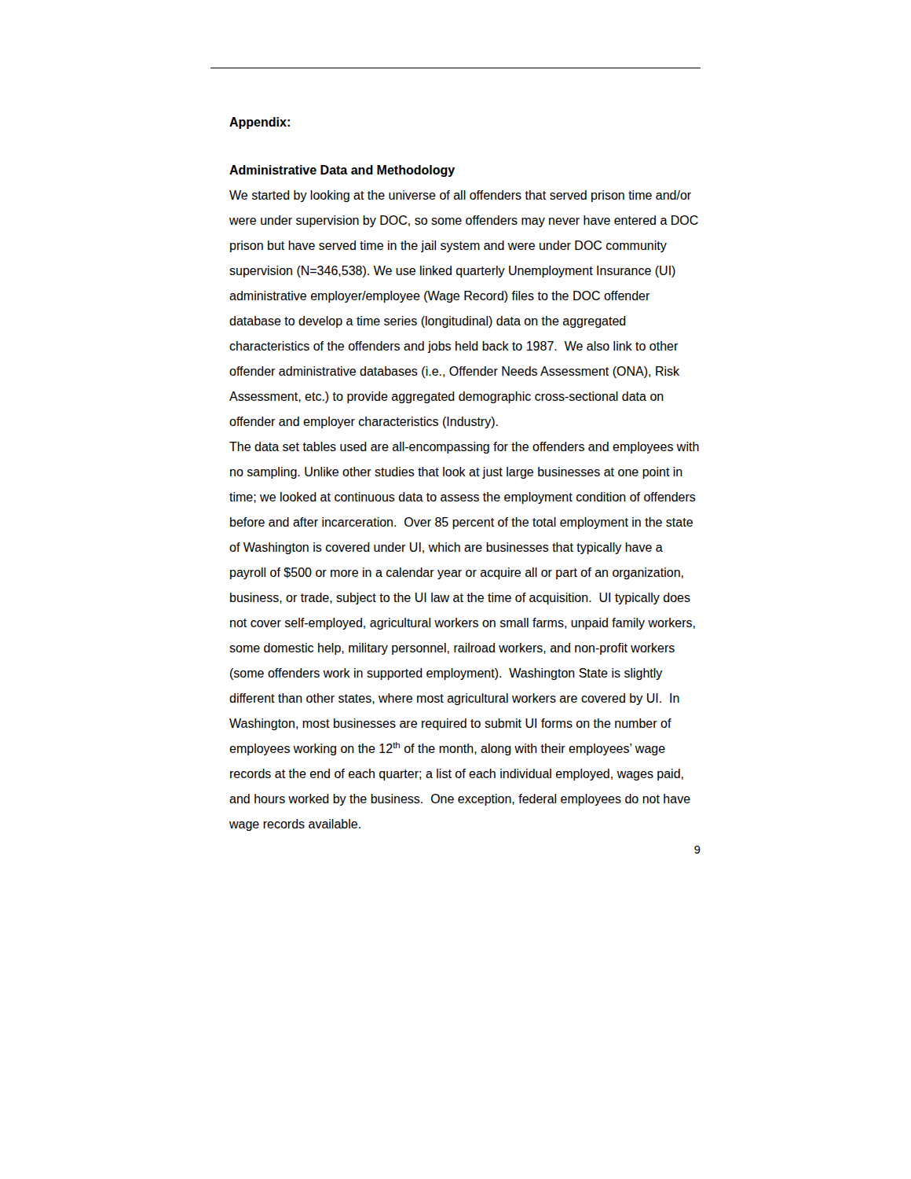Appendix:
Administrative Data and Methodology
We started by looking at the universe of all offenders that served prison time and/or were under supervision by DOC, so some offenders may never have entered a DOC prison but have served time in the jail system and were under DOC community supervision (N=346,538). We use linked quarterly Unemployment Insurance (UI) administrative employer/employee (Wage Record) files to the DOC offender database to develop a time series (longitudinal) data on the aggregated characteristics of the offenders and jobs held back to 1987. We also link to other offender administrative databases (i.e., Offender Needs Assessment (ONA), Risk Assessment, etc.) to provide aggregated demographic cross-sectional data on offender and employer characteristics (Industry).
The data set tables used are all-encompassing for the offenders and employees with no sampling. Unlike other studies that look at just large businesses at one point in time; we looked at continuous data to assess the employment condition of offenders before and after incarceration. Over 85 percent of the total employment in the state of Washington is covered under UI, which are businesses that typically have a payroll of $500 or more in a calendar year or acquire all or part of an organization, business, or trade, subject to the UI law at the time of acquisition. UI typically does not cover self-employed, agricultural workers on small farms, unpaid family workers, some domestic help, military personnel, railroad workers, and non-profit workers (some offenders work in supported employment). Washington State is slightly different than other states, where most agricultural workers are covered by UI. In Washington, most businesses are required to submit UI forms on the number of employees working on the 12th of the month, along with their employees’ wage records at the end of each quarter; a list of each individual employed, wages paid, and hours worked by the business. One exception, federal employees do not have wage records available.
9